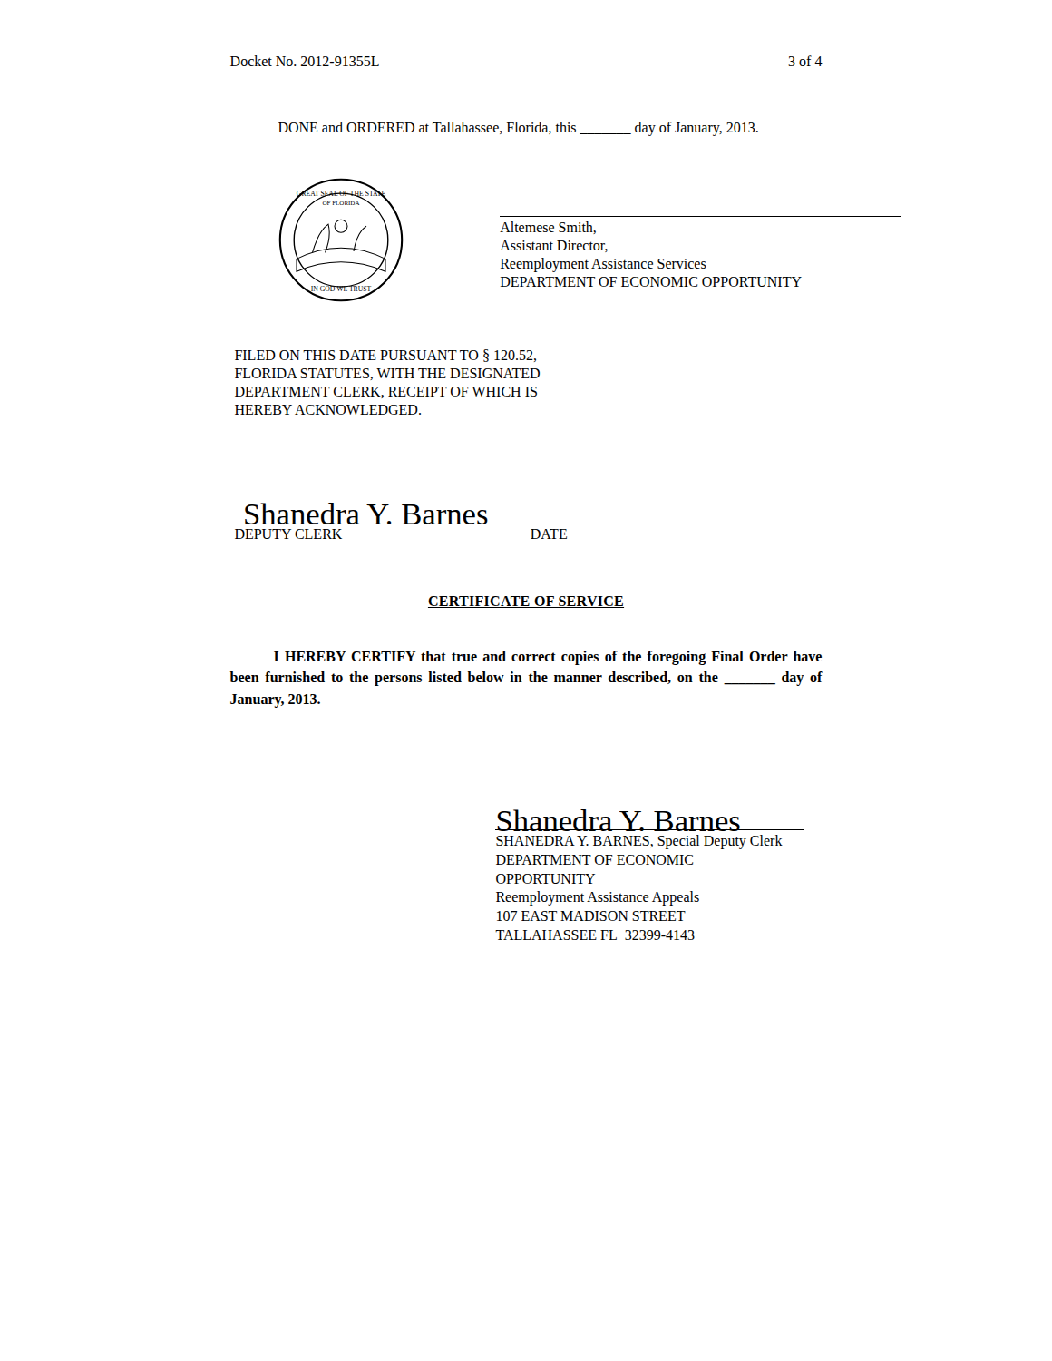Docket No. 2012-91355L 3 of 4
DONE and ORDERED at Tallahassee, Florida, this _______ day of January, 2013.
Altemese Smith,
Assistant Director,
Reemployment Assistance Services
DEPARTMENT OF ECONOMIC OPPORTUNITY
FILED ON THIS DATE PURSUANT TO § 120.52,
FLORIDA STATUTES, WITH THE DESIGNATED
DEPARTMENT CLERK, RECEIPT OF WHICH IS
HEREBY ACKNOWLEDGED.
Shanedra Y. Barnes
DEPUTY CLERK DATE
CERTIFICATE OF SERVICE
I HEREBY CERTIFY that true and correct copies of the foregoing Final Order have been furnished to the persons listed below in the manner described, on the _______ day of January, 2013.
Shanedra Y. Barnes
SHANEDRA Y. BARNES, Special Deputy Clerk
DEPARTMENT OF ECONOMIC OPPORTUNITY Reemployment Assistance Appeals
107 EAST MADISON STREET
TALLAHASSEE FL 32399-4143